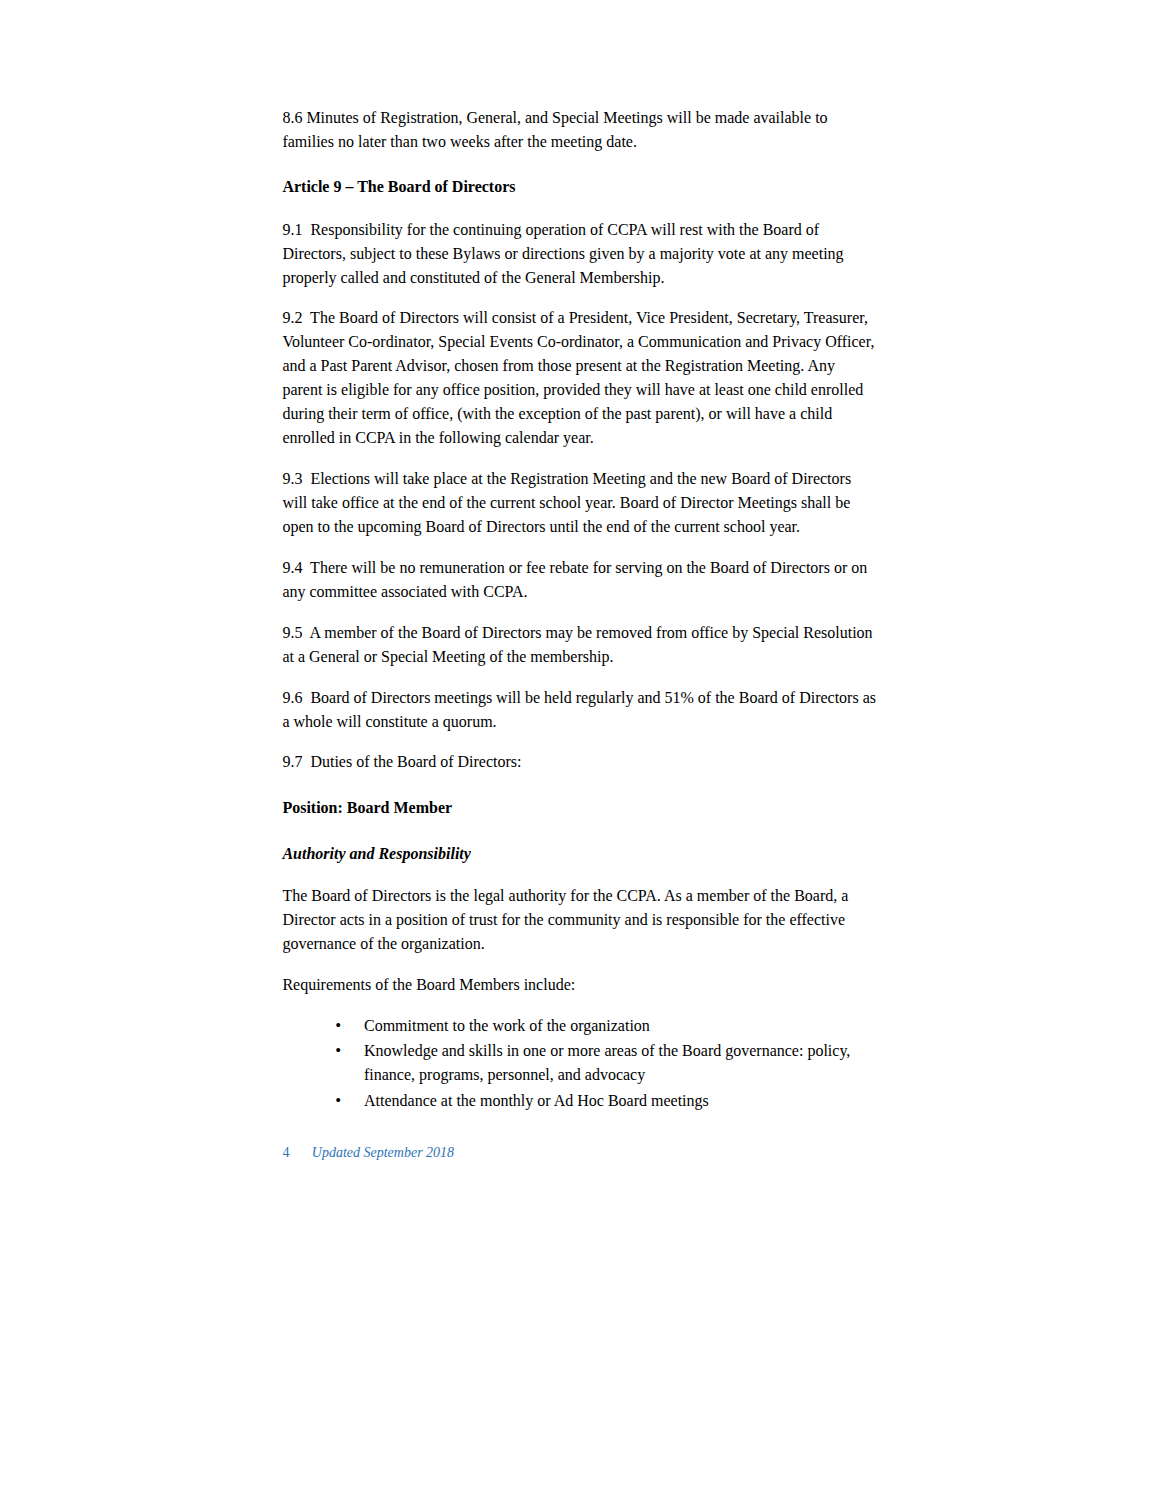8.6 Minutes of Registration, General, and Special Meetings will be made available to families no later than two weeks after the meeting date.
Article 9 – The Board of Directors
9.1 Responsibility for the continuing operation of CCPA will rest with the Board of Directors, subject to these Bylaws or directions given by a majority vote at any meeting properly called and constituted of the General Membership.
9.2 The Board of Directors will consist of a President, Vice President, Secretary, Treasurer, Volunteer Co-ordinator, Special Events Co-ordinator, a Communication and Privacy Officer, and a Past Parent Advisor, chosen from those present at the Registration Meeting. Any parent is eligible for any office position, provided they will have at least one child enrolled during their term of office, (with the exception of the past parent), or will have a child enrolled in CCPA in the following calendar year.
9.3 Elections will take place at the Registration Meeting and the new Board of Directors will take office at the end of the current school year. Board of Director Meetings shall be open to the upcoming Board of Directors until the end of the current school year.
9.4 There will be no remuneration or fee rebate for serving on the Board of Directors or on any committee associated with CCPA.
9.5 A member of the Board of Directors may be removed from office by Special Resolution at a General or Special Meeting of the membership.
9.6 Board of Directors meetings will be held regularly and 51% of the Board of Directors as a whole will constitute a quorum.
9.7 Duties of the Board of Directors:
Position: Board Member
Authority and Responsibility
The Board of Directors is the legal authority for the CCPA. As a member of the Board, a Director acts in a position of trust for the community and is responsible for the effective governance of the organization.
Requirements of the Board Members include:
Commitment to the work of the organization
Knowledge and skills in one or more areas of the Board governance: policy, finance, programs, personnel, and advocacy
Attendance at the monthly or Ad Hoc Board meetings
4 Updated September 2018